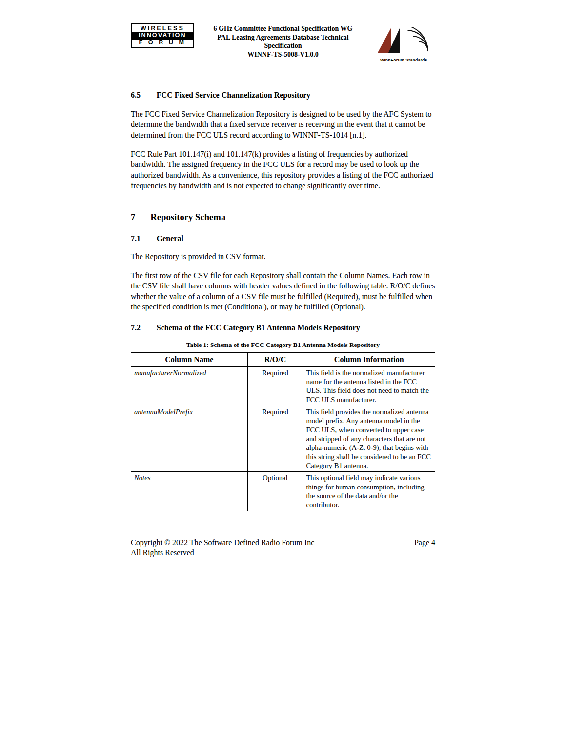WIRELESS
INNOVATION
F O R U M
6 GHz Committee Functional Specification WG
PAL Leasing Agreements Database Technical Specification
WINNF-TS-5008-V1.0.0
WInnForum Standards
6.5 FCC Fixed Service Channelization Repository
The FCC Fixed Service Channelization Repository is designed to be used by the AFC System to determine the bandwidth that a fixed service receiver is receiving in the event that it cannot be determined from the FCC ULS record according to WINNF-TS-1014 [n.1].
FCC Rule Part 101.147(i) and 101.147(k) provides a listing of frequencies by authorized bandwidth. The assigned frequency in the FCC ULS for a record may be used to look up the authorized bandwidth. As a convenience, this repository provides a listing of the FCC authorized frequencies by bandwidth and is not expected to change significantly over time.
7 Repository Schema
7.1 General
The Repository is provided in CSV format.
The first row of the CSV file for each Repository shall contain the Column Names. Each row in the CSV file shall have columns with header values defined in the following table. R/O/C defines whether the value of a column of a CSV file must be fulfilled (Required), must be fulfilled when the specified condition is met (Conditional), or may be fulfilled (Optional).
7.2 Schema of the FCC Category B1 Antenna Models Repository
Table 1: Schema of the FCC Category B1 Antenna Models Repository
| Column Name | R/O/C | Column Information |
| --- | --- | --- |
| manufacturerNormalized | Required | This field is the normalized manufacturer name for the antenna listed in the FCC ULS. This field does not need to match the FCC ULS manufacturer. |
| antennaModelPrefix | Required | This field provides the normalized antenna model prefix. Any antenna model in the FCC ULS, when converted to upper case and stripped of any characters that are not alpha-numeric (A-Z, 0-9), that begins with this string shall be considered to be an FCC Category B1 antenna. |
| Notes | Optional | This optional field may indicate various things for human consumption, including the source of the data and/or the contributor. |
Copyright © 2022 The Software Defined Radio Forum Inc
All Rights Reserved
Page 4